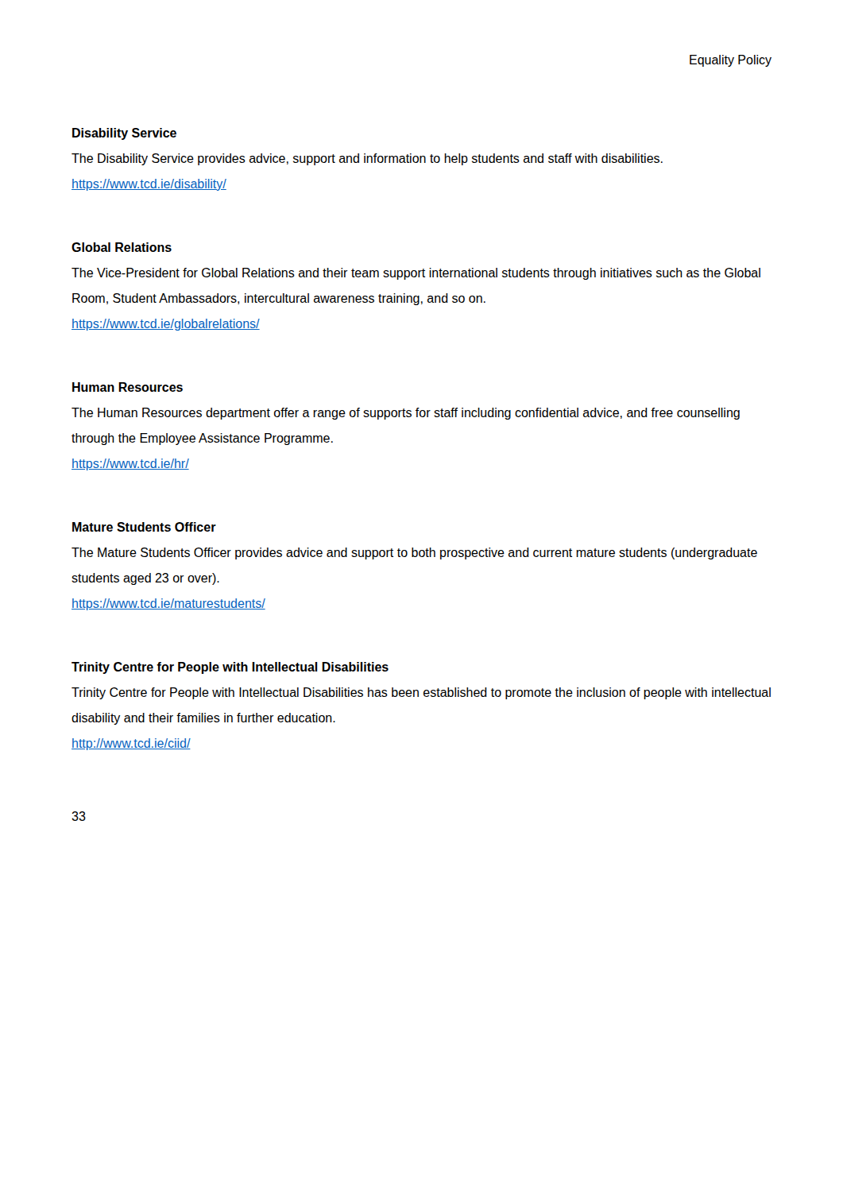Equality Policy
Disability Service
The Disability Service provides advice, support and information to help students and staff with disabilities.
https://www.tcd.ie/disability/
Global Relations
The Vice-President for Global Relations and their team support international students through initiatives such as the Global Room, Student Ambassadors, intercultural awareness training, and so on.
https://www.tcd.ie/globalrelations/
Human Resources
The Human Resources department offer a range of supports for staff including confidential advice, and free counselling through the Employee Assistance Programme.
https://www.tcd.ie/hr/
Mature Students Officer
The Mature Students Officer provides advice and support to both prospective and current mature students (undergraduate students aged 23 or over).
https://www.tcd.ie/maturestudents/
Trinity Centre for People with Intellectual Disabilities
Trinity Centre for People with Intellectual Disabilities has been established to promote the inclusion of people with intellectual disability and their families in further education.
http://www.tcd.ie/ciid/
33